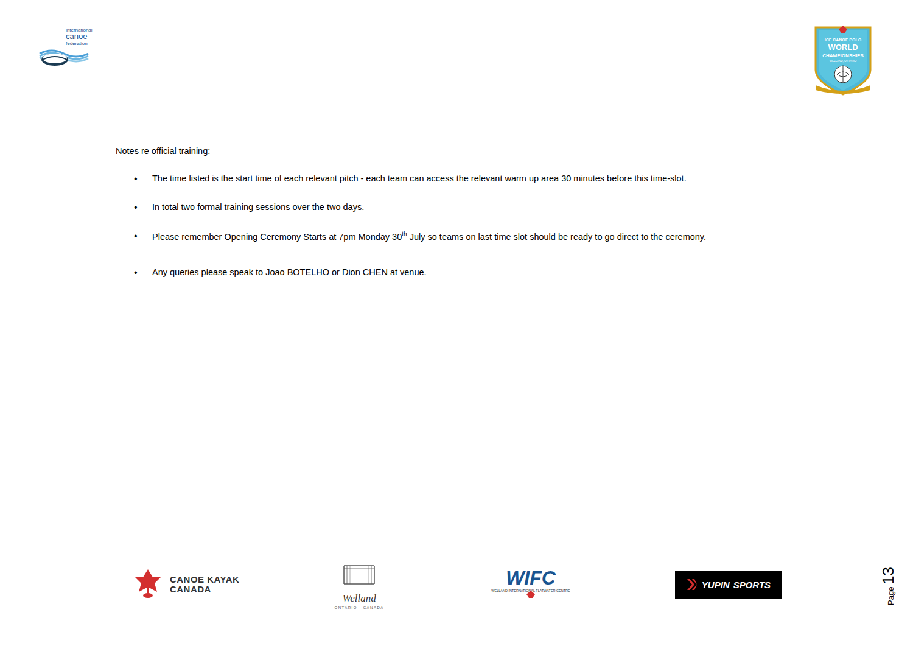international canoe federation
ICF CANOE POLO WORLD CHAMPIONSHIPS WELLAND, ONTARIO
Notes re official training:
The time listed is the start time of each relevant pitch - each team can access the relevant warm up area 30 minutes before this time-slot.
In total two formal training sessions over the two days.
Please remember Opening Ceremony Starts at 7pm Monday 30th July so teams on last time slot should be ready to go direct to the ceremony.
Any queries please speak to Joao BOTELHO or Dion CHEN at venue.
Page 13
CANOE KAYAK
CANADA
Welland
ONTARIO · CANADA
WIFC WELLAND INTERNATIONAL FLATWATER CENTRE
YUPIN SPORTS